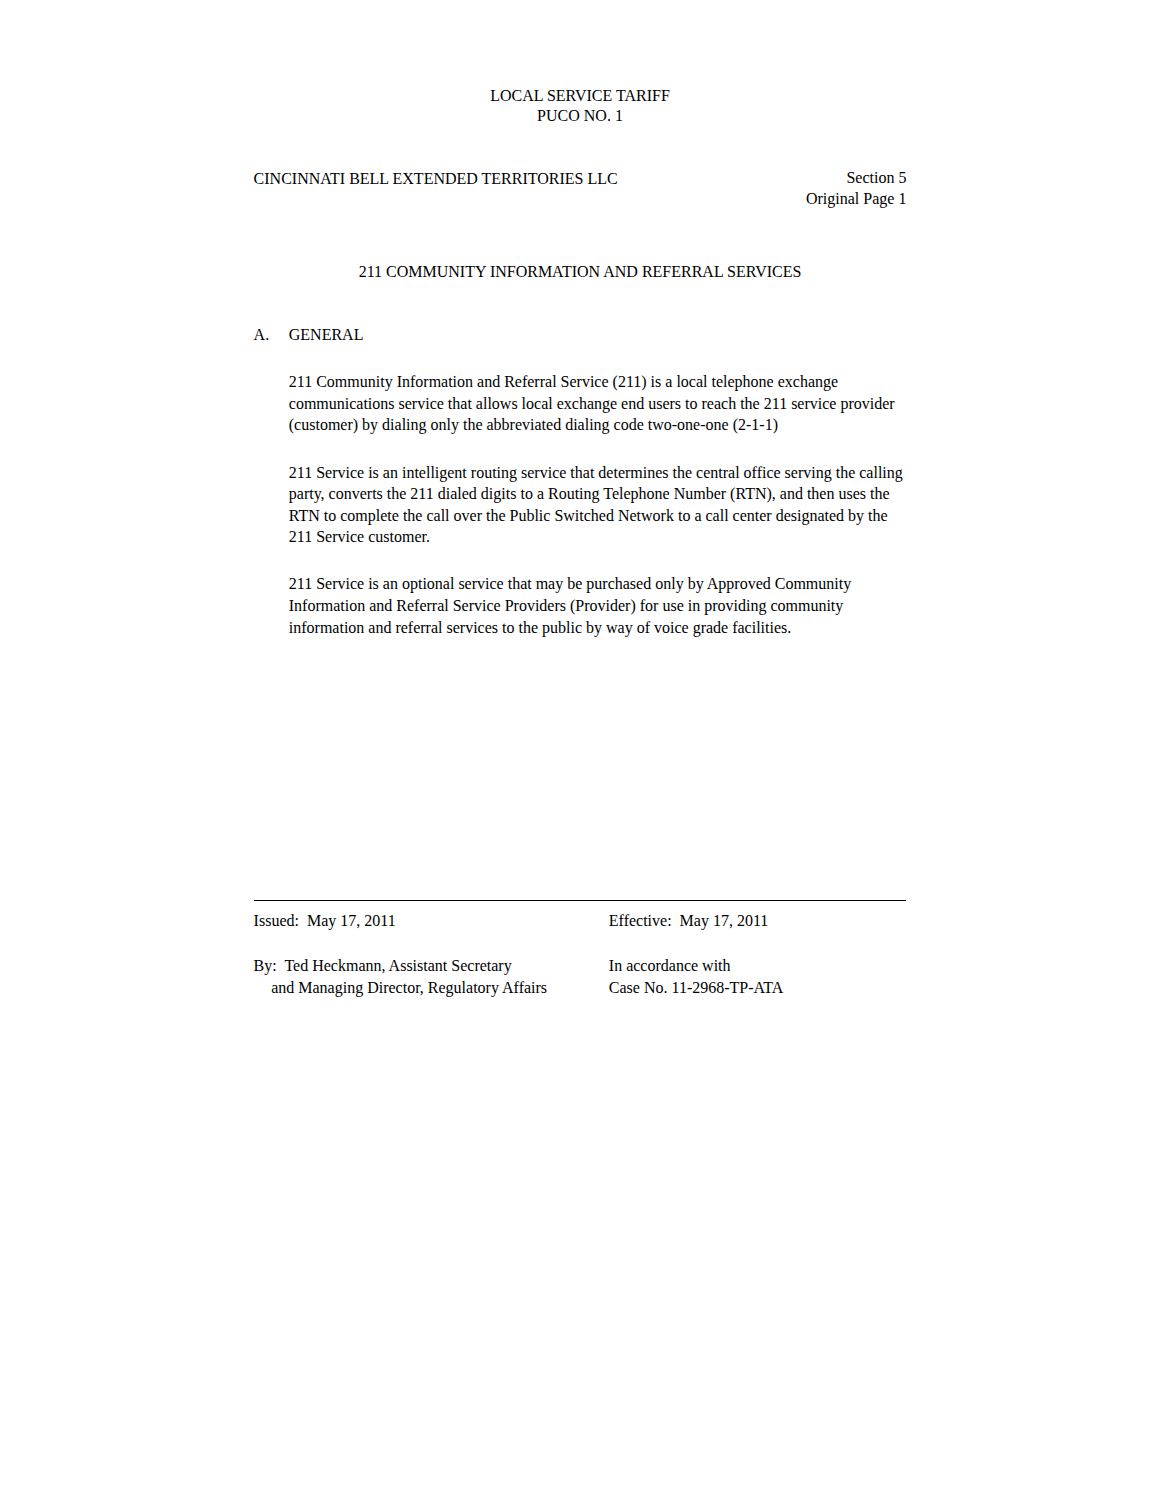LOCAL SERVICE TARIFF
PUCO NO. 1
CINCINNATI BELL EXTENDED TERRITORIES LLC
Section 5
Original Page 1
211 COMMUNITY INFORMATION AND REFERRAL SERVICES
A.
GENERAL
211 Community Information and Referral Service (211) is a local telephone exchange communications service that allows local exchange end users to reach the 211 service provider (customer) by dialing only the abbreviated dialing code two-one-one (2-1-1)
211 Service is an intelligent routing service that determines the central office serving the calling party, converts the 211 dialed digits to a Routing Telephone Number (RTN), and then uses the RTN to complete the call over the Public Switched Network to a call center designated by the 211 Service customer.
211 Service is an optional service that may be purchased only by Approved Community Information and Referral Service Providers (Provider) for use in providing community information and referral services to the public by way of voice grade facilities.
Issued: May 17, 2011
Effective: May 17, 2011
By: Ted Heckmann, Assistant Secretary
and Managing Director, Regulatory Affairs
In accordance with
Case No. 11-2968-TP-ATA